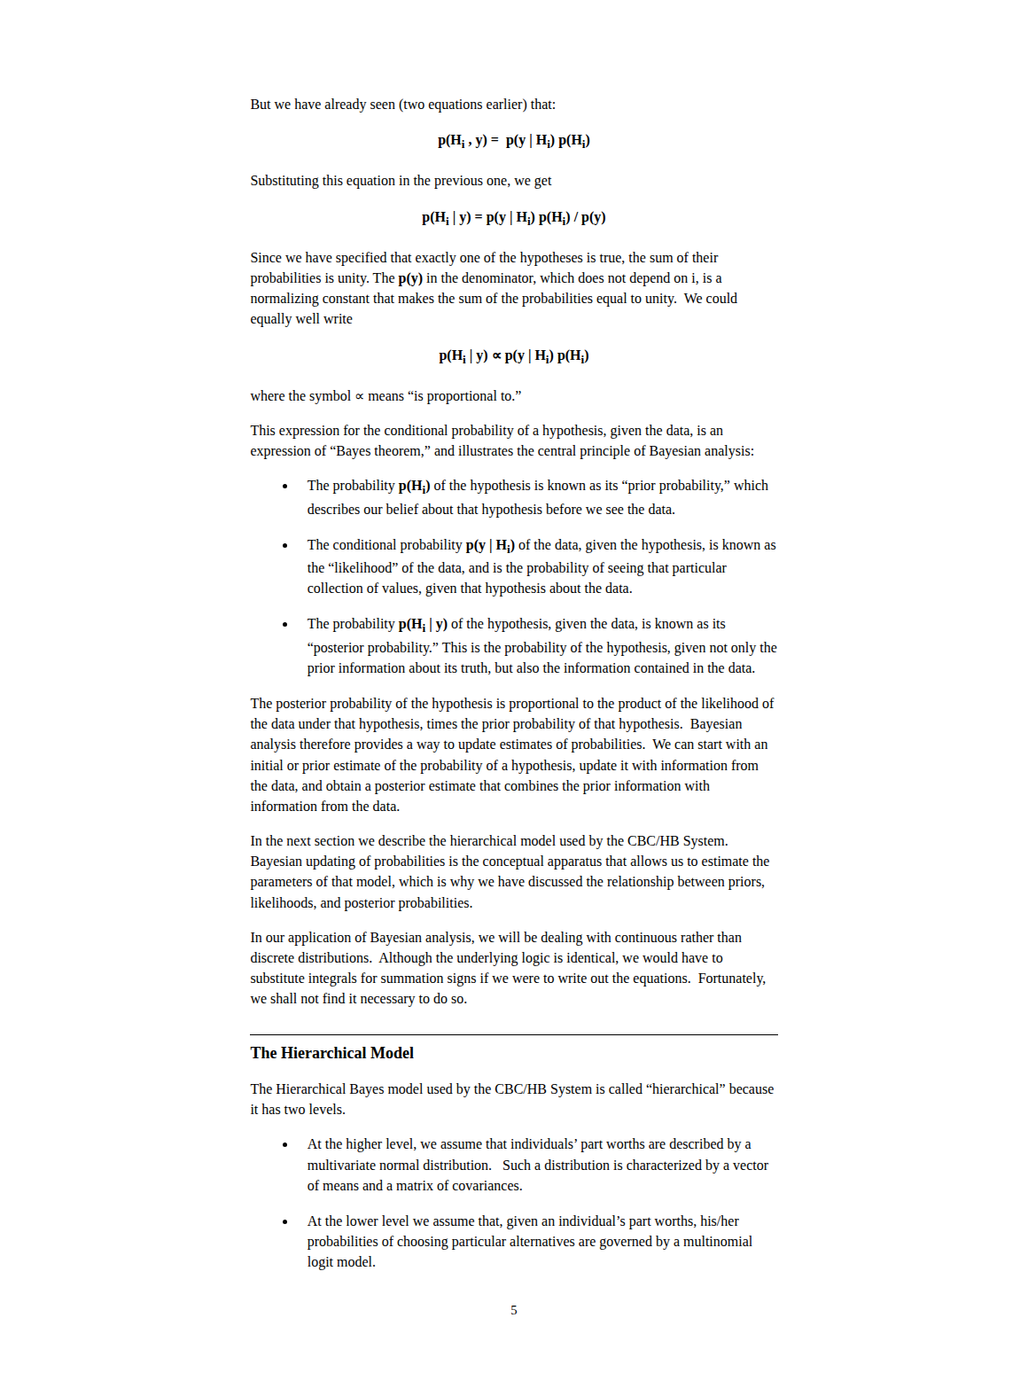But we have already seen (two equations earlier) that:
p(Hi , y) = p(y | Hi) p(Hi)
Substituting this equation in the previous one, we get
p(Hi | y) = p(y | Hi) p(Hi) / p(y)
Since we have specified that exactly one of the hypotheses is true, the sum of their probabilities is unity. The p(y) in the denominator, which does not depend on i, is a normalizing constant that makes the sum of the probabilities equal to unity. We could equally well write
p(Hi | y) ∝ p(y | Hi) p(Hi)
where the symbol ∝ means “is proportional to.”
This expression for the conditional probability of a hypothesis, given the data, is an expression of “Bayes theorem,” and illustrates the central principle of Bayesian analysis:
The probability p(Hi) of the hypothesis is known as its “prior probability,” which describes our belief about that hypothesis before we see the data.
The conditional probability p(y | Hi) of the data, given the hypothesis, is known as the “likelihood” of the data, and is the probability of seeing that particular collection of values, given that hypothesis about the data.
The probability p(Hi | y) of the hypothesis, given the data, is known as its “posterior probability.” This is the probability of the hypothesis, given not only the prior information about its truth, but also the information contained in the data.
The posterior probability of the hypothesis is proportional to the product of the likelihood of the data under that hypothesis, times the prior probability of that hypothesis. Bayesian analysis therefore provides a way to update estimates of probabilities. We can start with an initial or prior estimate of the probability of a hypothesis, update it with information from the data, and obtain a posterior estimate that combines the prior information with information from the data.
In the next section we describe the hierarchical model used by the CBC/HB System. Bayesian updating of probabilities is the conceptual apparatus that allows us to estimate the parameters of that model, which is why we have discussed the relationship between priors, likelihoods, and posterior probabilities.
In our application of Bayesian analysis, we will be dealing with continuous rather than discrete distributions. Although the underlying logic is identical, we would have to substitute integrals for summation signs if we were to write out the equations. Fortunately, we shall not find it necessary to do so.
The Hierarchical Model
The Hierarchical Bayes model used by the CBC/HB System is called “hierarchical” because it has two levels.
At the higher level, we assume that individuals’ part worths are described by a multivariate normal distribution. Such a distribution is characterized by a vector of means and a matrix of covariances.
At the lower level we assume that, given an individual’s part worths, his/her probabilities of choosing particular alternatives are governed by a multinomial logit model.
5